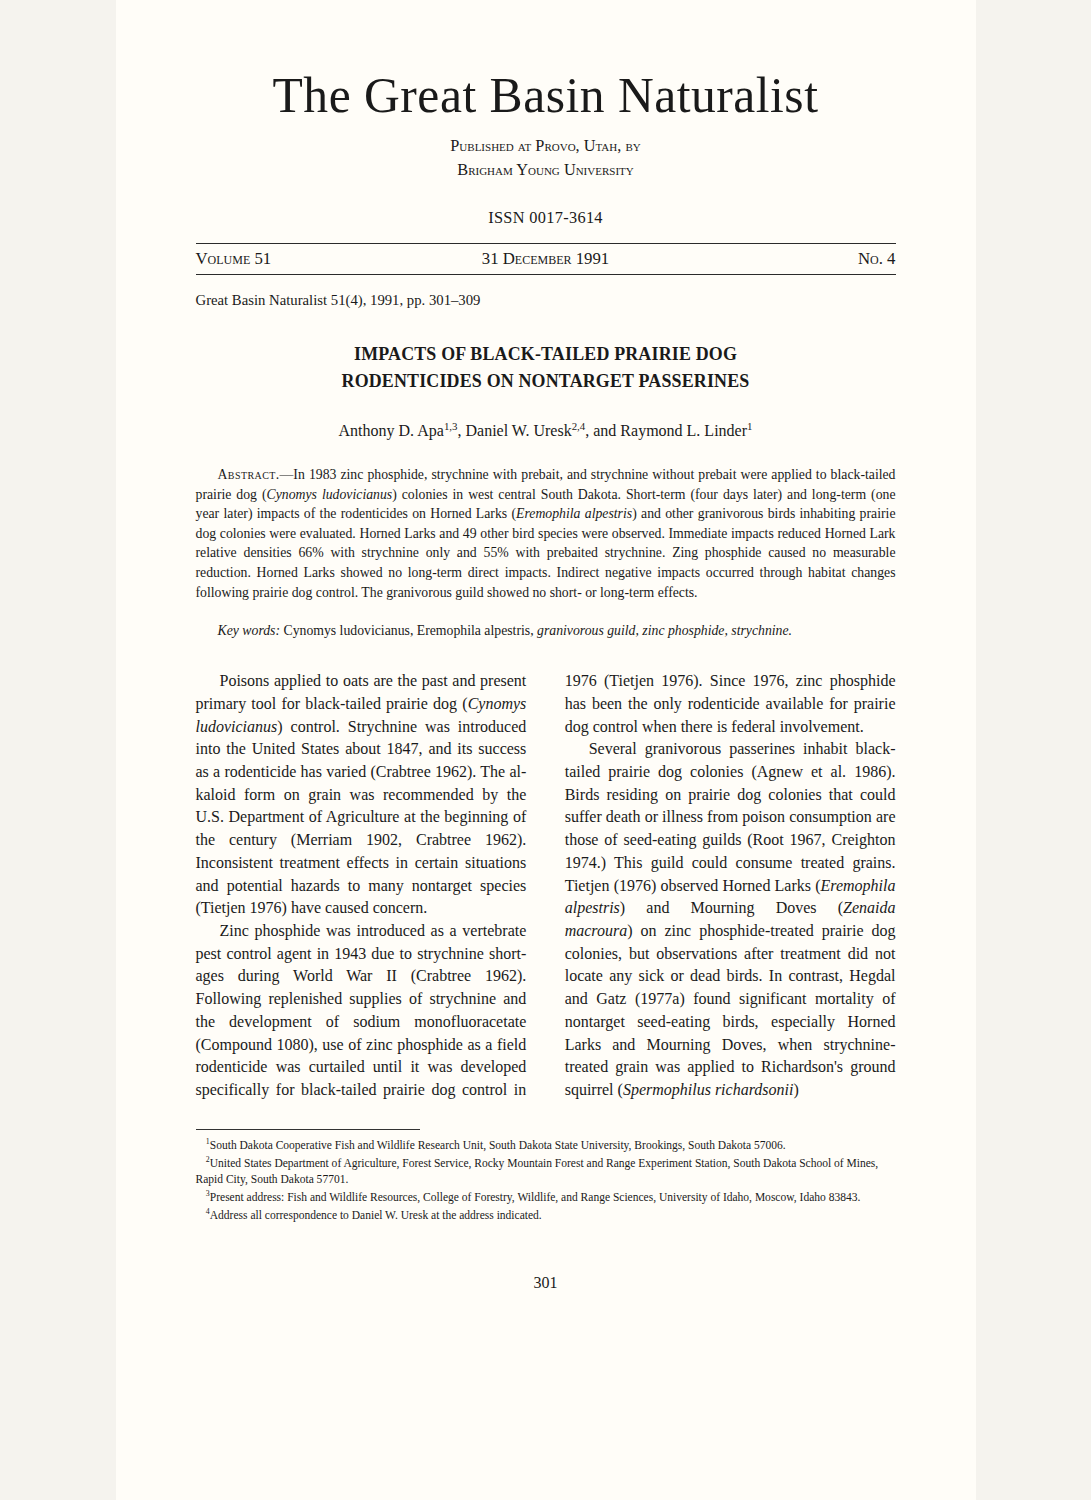The Great Basin Naturalist
Published at Provo, Utah, by
Brigham Young University
ISSN 0017-3614
Volume 51
31 December 1991
No. 4
Great Basin Naturalist 51(4), 1991, pp. 301–309
IMPACTS OF BLACK-TAILED PRAIRIE DOG
RODENTICIDES ON NONTARGET PASSERINES
Anthony D. Apa1,3, Daniel W. Uresk2,4, and Raymond L. Linder1
Abstract.—In 1983 zinc phosphide, strychnine with prebait, and strychnine without prebait were applied to black-tailed prairie dog (Cynomys ludovicianus) colonies in west central South Dakota. Short-term (four days later) and long-term (one year later) impacts of the rodenticides on Horned Larks (Eremophila alpestris) and other granivorous birds inhabiting prairie dog colonies were evaluated. Horned Larks and 49 other bird species were observed. Immediate impacts reduced Horned Lark relative densities 66% with strychnine only and 55% with prebaited strychnine. Zing phosphide caused no measurable reduction. Horned Larks showed no long-term direct impacts. Indirect negative impacts occurred through habitat changes following prairie dog control. The granivorous guild showed no short- or long-term effects.
Key words: Cynomys ludovicianus, Eremophila alpestris, granivorous guild, zinc phosphide, strychnine.
Poisons applied to oats are the past and present primary tool for black-tailed prairie dog (Cynomys ludovicianus) control. Strychnine was introduced into the United States about 1847, and its success as a rodenticide has varied (Crabtree 1962). The alkaloid form on grain was recommended by the U.S. Department of Agriculture at the beginning of the century (Merriam 1902, Crabtree 1962). Inconsistent treatment effects in certain situations and potential hazards to many nontarget species (Tietjen 1976) have caused concern.
Zinc phosphide was introduced as a vertebrate pest control agent in 1943 due to strychnine shortages during World War II (Crabtree 1962). Following replenished supplies of strychnine and the development of sodium monofluoracetate (Compound 1080), use of zinc phosphide as a field rodenticide was curtailed until it was developed specifically for black-tailed prairie dog control in 1976 (Tietjen 1976). Since 1976, zinc phosphide has been the only rodenticide available for prairie dog control when there is federal involvement.
Several granivorous passerines inhabit black-tailed prairie dog colonies (Agnew et al. 1986). Birds residing on prairie dog colonies that could suffer death or illness from poison consumption are those of seed-eating guilds (Root 1967, Creighton 1974.) This guild could consume treated grains. Tietjen (1976) observed Horned Larks (Eremophila alpestris) and Mourning Doves (Zenaida macroura) on zinc phosphide-treated prairie dog colonies, but observations after treatment did not locate any sick or dead birds. In contrast, Hegdal and Gatz (1977a) found significant mortality of nontarget seed-eating birds, especially Horned Larks and Mourning Doves, when strychnine-treated grain was applied to Richardson's ground squirrel (Spermophilus richardsonii)
1South Dakota Cooperative Fish and Wildlife Research Unit, South Dakota State University, Brookings, South Dakota 57006.
2United States Department of Agriculture, Forest Service, Rocky Mountain Forest and Range Experiment Station, South Dakota School of Mines, Rapid City, South Dakota 57701.
3Present address: Fish and Wildlife Resources, College of Forestry, Wildlife, and Range Sciences, University of Idaho, Moscow, Idaho 83843.
4Address all correspondence to Daniel W. Uresk at the address indicated.
301